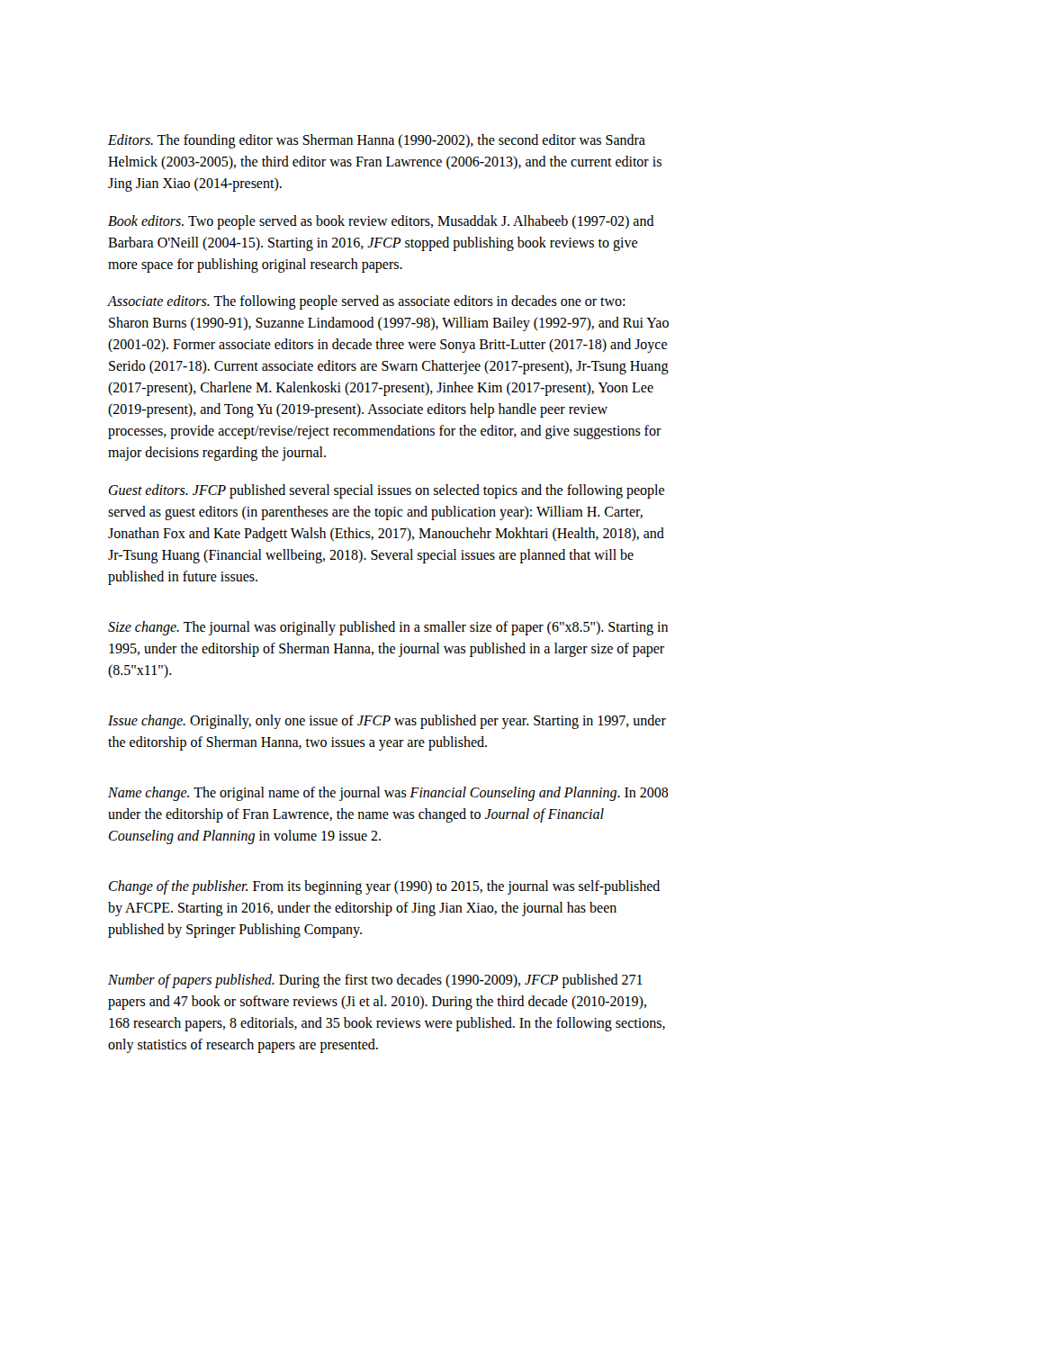Editors. The founding editor was Sherman Hanna (1990-2002), the second editor was Sandra Helmick (2003-2005), the third editor was Fran Lawrence (2006-2013), and the current editor is Jing Jian Xiao (2014-present).
Book editors. Two people served as book review editors, Musaddak J. Alhabeeb (1997-02) and Barbara O'Neill (2004-15). Starting in 2016, JFCP stopped publishing book reviews to give more space for publishing original research papers.
Associate editors. The following people served as associate editors in decades one or two: Sharon Burns (1990-91), Suzanne Lindamood (1997-98), William Bailey (1992-97), and Rui Yao (2001-02). Former associate editors in decade three were Sonya Britt-Lutter (2017-18) and Joyce Serido (2017-18). Current associate editors are Swarn Chatterjee (2017-present), Jr-Tsung Huang (2017-present), Charlene M. Kalenkoski (2017-present), Jinhee Kim (2017-present), Yoon Lee (2019-present), and Tong Yu (2019-present). Associate editors help handle peer review processes, provide accept/revise/reject recommendations for the editor, and give suggestions for major decisions regarding the journal.
Guest editors. JFCP published several special issues on selected topics and the following people served as guest editors (in parentheses are the topic and publication year): William H. Carter, Jonathan Fox and Kate Padgett Walsh (Ethics, 2017), Manouchehr Mokhtari (Health, 2018), and Jr-Tsung Huang (Financial wellbeing, 2018). Several special issues are planned that will be published in future issues.
Size change. The journal was originally published in a smaller size of paper (6"x8.5"). Starting in 1995, under the editorship of Sherman Hanna, the journal was published in a larger size of paper (8.5"x11").
Issue change. Originally, only one issue of JFCP was published per year. Starting in 1997, under the editorship of Sherman Hanna, two issues a year are published.
Name change. The original name of the journal was Financial Counseling and Planning. In 2008 under the editorship of Fran Lawrence, the name was changed to Journal of Financial Counseling and Planning in volume 19 issue 2.
Change of the publisher. From its beginning year (1990) to 2015, the journal was self-published by AFCPE. Starting in 2016, under the editorship of Jing Jian Xiao, the journal has been published by Springer Publishing Company.
Number of papers published. During the first two decades (1990-2009), JFCP published 271 papers and 47 book or software reviews (Ji et al. 2010). During the third decade (2010-2019), 168 research papers, 8 editorials, and 35 book reviews were published. In the following sections, only statistics of research papers are presented.